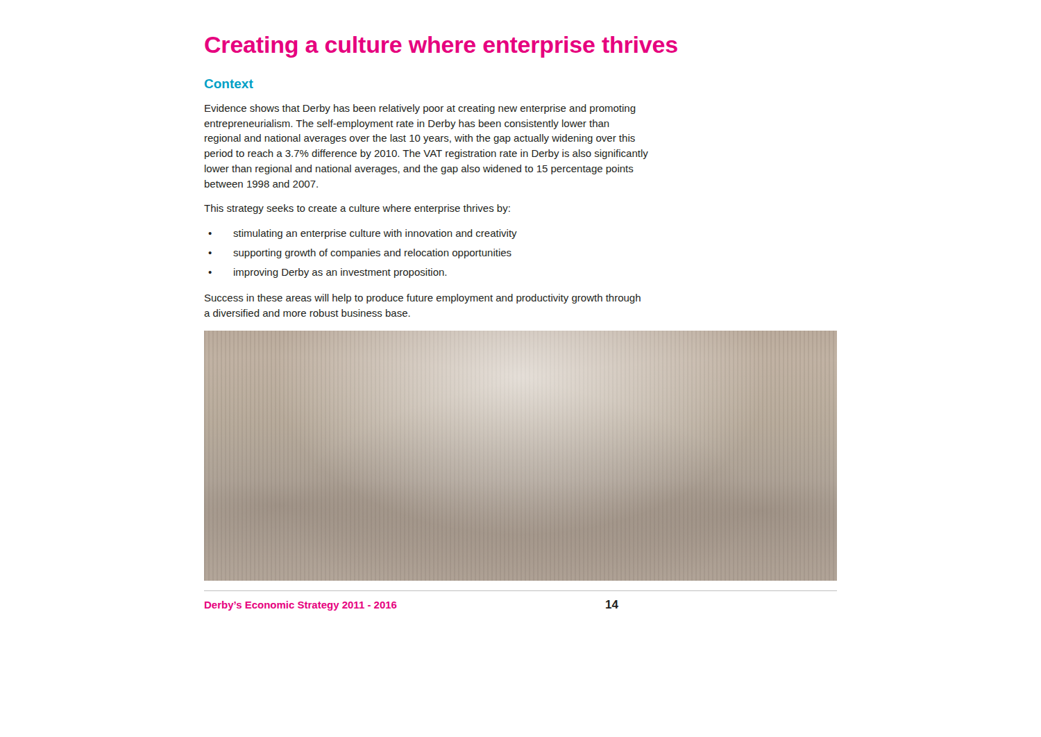Creating a culture where enterprise thrives
Context
Evidence shows that Derby has been relatively poor at creating new enterprise and promoting entrepreneurialism. The self-employment rate in Derby has been consistently lower than regional and national averages over the last 10 years, with the gap actually widening over this period to reach a 3.7% difference by 2010. The VAT registration rate in Derby is also significantly lower than regional and national averages, and the gap also widened to 15 percentage points between 1998 and 2007.
This strategy seeks to create a culture where enterprise thrives by:
stimulating an enterprise culture with innovation and creativity
supporting growth of companies and relocation opportunities
improving Derby as an investment proposition.
Success in these areas will help to produce future employment and productivity growth through a diversified and more robust business base.
Derby’s Economic Strategy 2011 - 2016 14